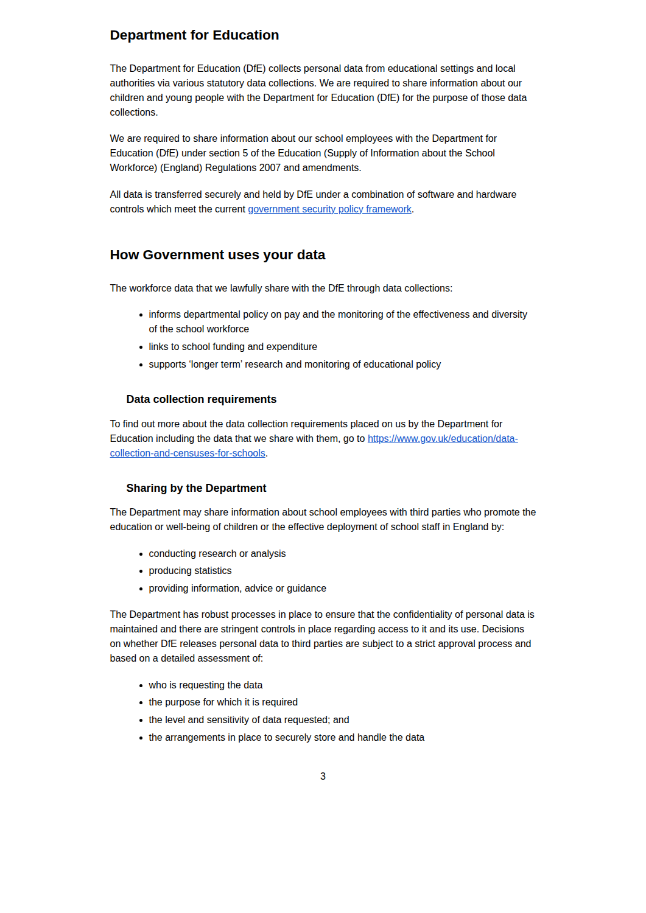Department for Education
The Department for Education (DfE) collects personal data from educational settings and local authorities via various statutory data collections. We are required to share information about our children and young people with the Department for Education (DfE) for the purpose of those data collections.
We are required to share information about our school employees with the Department for Education (DfE) under section 5 of the Education (Supply of Information about the School Workforce) (England) Regulations 2007 and amendments.
All data is transferred securely and held by DfE under a combination of software and hardware controls which meet the current government security policy framework.
How Government uses your data
The workforce data that we lawfully share with the DfE through data collections:
informs departmental policy on pay and the monitoring of the effectiveness and diversity of the school workforce
links to school funding and expenditure
supports ‘longer term’ research and monitoring of educational policy
Data collection requirements
To find out more about the data collection requirements placed on us by the Department for Education including the data that we share with them, go to https://www.gov.uk/education/data-collection-and-censuses-for-schools.
Sharing by the Department
The Department may share information about school employees with third parties who promote the education or well-being of children or the effective deployment of school staff in England by:
conducting research or analysis
producing statistics
providing information, advice or guidance
The Department has robust processes in place to ensure that the confidentiality of personal data is maintained and there are stringent controls in place regarding access to it and its use. Decisions on whether DfE releases personal data to third parties are subject to a strict approval process and based on a detailed assessment of:
who is requesting the data
the purpose for which it is required
the level and sensitivity of data requested; and
the arrangements in place to securely store and handle the data
3